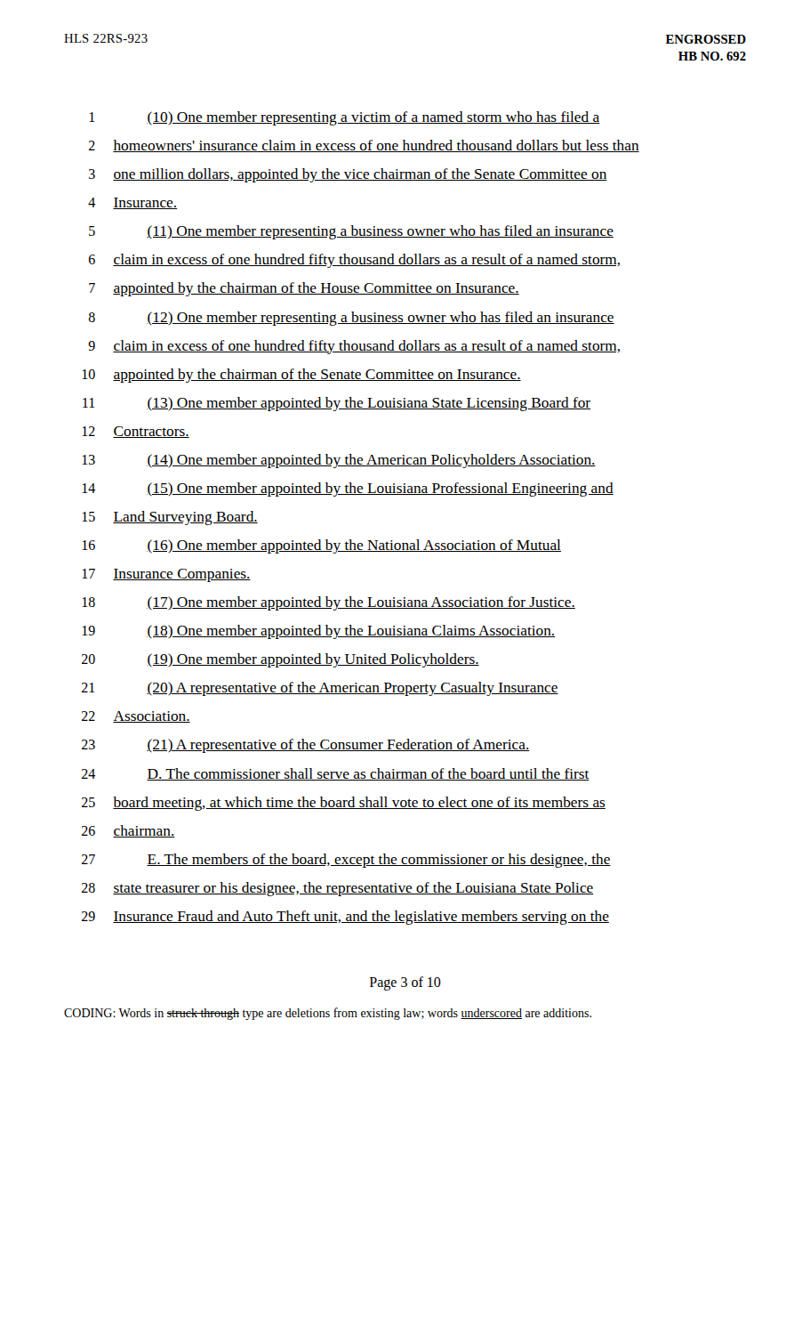HLS 22RS-923
ENGROSSED HB NO. 692
(10) One member representing a victim of a named storm who has filed a
homeowners' insurance claim in excess of one hundred thousand dollars but less than
one million dollars, appointed by the vice chairman of the Senate Committee on
Insurance.
(11) One member representing a business owner who has filed an insurance
claim in excess of one hundred fifty thousand dollars as a result of a named storm,
appointed by the chairman of the House Committee on Insurance.
(12) One member representing a business owner who has filed an insurance
claim in excess of one hundred fifty thousand dollars as a result of a named storm,
appointed by the chairman of the Senate Committee on Insurance.
(13) One member appointed by the Louisiana State Licensing Board for
Contractors.
(14) One member appointed by the American Policyholders Association.
(15) One member appointed by the Louisiana Professional Engineering and
Land Surveying Board.
(16) One member appointed by the National Association of Mutual
Insurance Companies.
(17) One member appointed by the Louisiana Association for Justice.
(18) One member appointed by the Louisiana Claims Association.
(19) One member appointed by United Policyholders.
(20) A representative of the American Property Casualty Insurance
Association.
(21) A representative of the Consumer Federation of America.
D. The commissioner shall serve as chairman of the board until the first
board meeting, at which time the board shall vote to elect one of its members as
chairman.
E. The members of the board, except the commissioner or his designee, the
state treasurer or his designee, the representative of the Louisiana State Police
Insurance Fraud and Auto Theft unit, and the legislative members serving on the
Page 3 of 10
CODING: Words in struck through type are deletions from existing law; words underscored are additions.